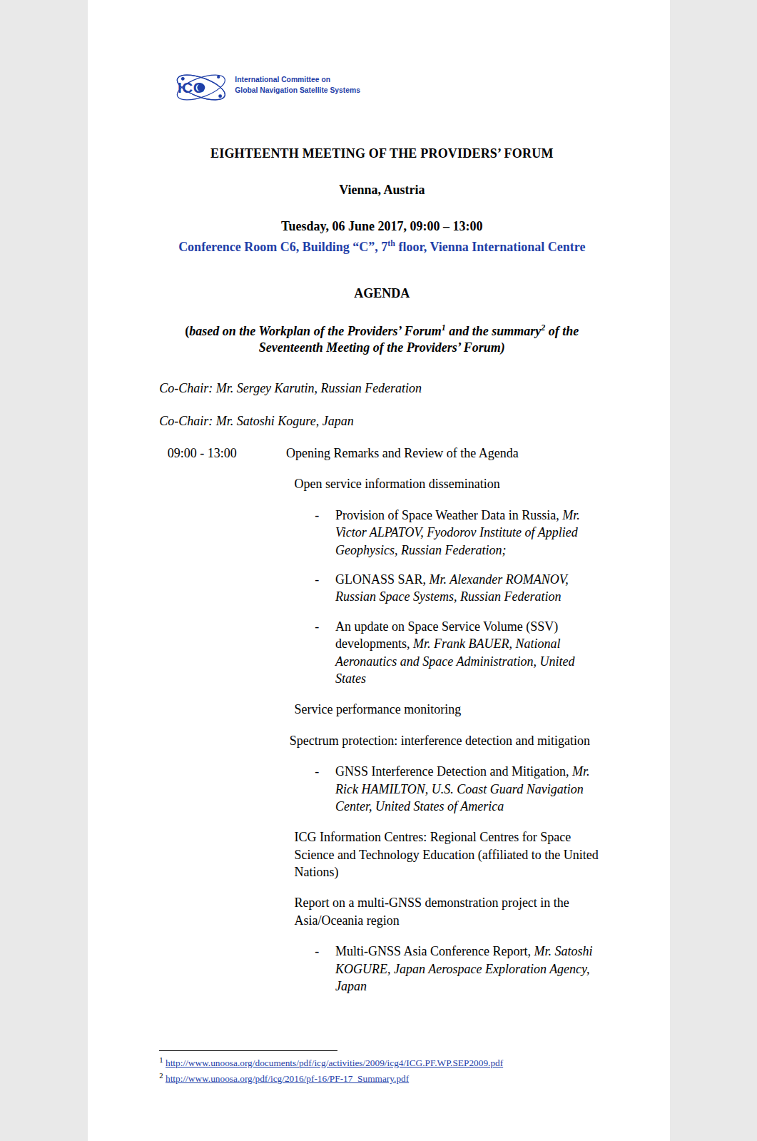ICG International Committee on Global Navigation Satellite Systems
EIGHTEENTH MEETING OF THE PROVIDERS’ FORUM
Vienna, Austria
Tuesday, 06 June 2017, 09:00 – 13:00
Conference Room C6, Building “C”, 7th floor, Vienna International Centre
AGENDA
(based on the Workplan of the Providers’ Forum1 and the summary2 of the Seventeenth Meeting of the Providers’ Forum)
Co-Chair: Mr. Sergey Karutin, Russian Federation
Co-Chair: Mr. Satoshi Kogure, Japan
09:00 - 13:00
Opening Remarks and Review of the Agenda
Open service information dissemination
Provision of Space Weather Data in Russia, Mr. Victor ALPATOV, Fyodorov Institute of Applied Geophysics, Russian Federation;
GLONASS SAR, Mr. Alexander ROMANOV, Russian Space Systems, Russian Federation
An update on Space Service Volume (SSV) developments, Mr. Frank BAUER, National Aeronautics and Space Administration, United States
Service performance monitoring
Spectrum protection: interference detection and mitigation
GNSS Interference Detection and Mitigation, Mr. Rick HAMILTON, U.S. Coast Guard Navigation Center, United States of America
ICG Information Centres: Regional Centres for Space Science and Technology Education (affiliated to the United Nations)
Report on a multi-GNSS demonstration project in the Asia/Oceania region
Multi-GNSS Asia Conference Report, Mr. Satoshi KOGURE, Japan Aerospace Exploration Agency, Japan
1 http://www.unoosa.org/documents/pdf/icg/activities/2009/icg4/ICG.PF.WP.SEP2009.pdf
2 http://www.unoosa.org/pdf/icg/2016/pf-16/PF-17_Summary.pdf